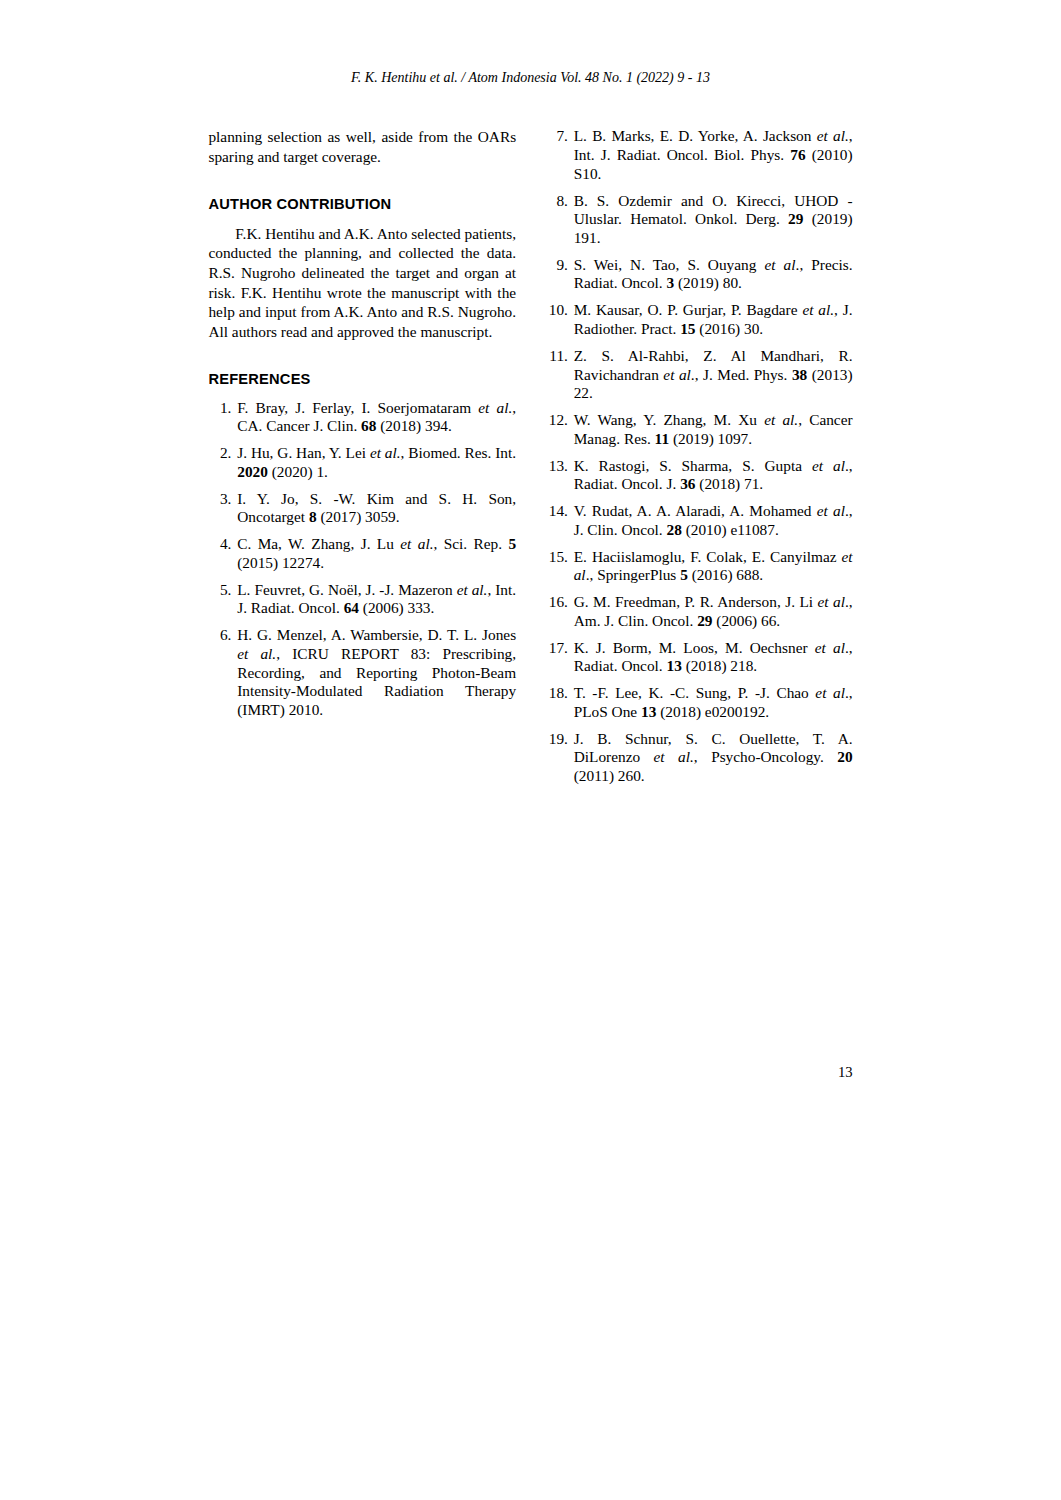F. K. Hentihu et al. / Atom Indonesia Vol. 48 No. 1 (2022) 9 - 13
planning selection as well, aside from the OARs sparing and target coverage.
Author Contribution
F.K. Hentihu and A.K. Anto selected patients, conducted the planning, and collected the data. R.S. Nugroho delineated the target and organ at risk. F.K. Hentihu wrote the manuscript with the help and input from A.K. Anto and R.S. Nugroho. All authors read and approved the manuscript.
References
F. Bray, J. Ferlay, I. Soerjomataram et al., CA. Cancer J. Clin. 68 (2018) 394.
J. Hu, G. Han, Y. Lei et al., Biomed. Res. Int. 2020 (2020) 1.
I. Y. Jo, S. -W. Kim and S. H. Son, Oncotarget 8 (2017) 3059.
C. Ma, W. Zhang, J. Lu et al., Sci. Rep. 5 (2015) 12274.
L. Feuvret, G. Noël, J. -J. Mazeron et al., Int. J. Radiat. Oncol. 64 (2006) 333.
H. G. Menzel, A. Wambersie, D. T. L. Jones et al., ICRU REPORT 83: Prescribing, Recording, and Reporting Photon-Beam Intensity-Modulated Radiation Therapy (IMRT) 2010.
L. B. Marks, E. D. Yorke, A. Jackson et al., Int. J. Radiat. Oncol. Biol. Phys. 76 (2010) S10.
B. S. Ozdemir and O. Kirecci, UHOD - Uluslar. Hematol. Onkol. Derg. 29 (2019) 191.
S. Wei, N. Tao, S. Ouyang et al., Precis. Radiat. Oncol. 3 (2019) 80.
M. Kausar, O. P. Gurjar, P. Bagdare et al., J. Radiother. Pract. 15 (2016) 30.
Z. S. Al-Rahbi, Z. Al Mandhari, R. Ravichandran et al., J. Med. Phys. 38 (2013) 22.
W. Wang, Y. Zhang, M. Xu et al., Cancer Manag. Res. 11 (2019) 1097.
K. Rastogi, S. Sharma, S. Gupta et al., Radiat. Oncol. J. 36 (2018) 71.
V. Rudat, A. A. Alaradi, A. Mohamed et al., J. Clin. Oncol. 28 (2010) e11087.
E. Haciislamoglu, F. Colak, E. Canyilmaz et al., SpringerPlus 5 (2016) 688.
G. M. Freedman, P. R. Anderson, J. Li et al., Am. J. Clin. Oncol. 29 (2006) 66.
K. J. Borm, M. Loos, M. Oechsner et al., Radiat. Oncol. 13 (2018) 218.
T. -F. Lee, K. -C. Sung, P. -J. Chao et al., PLoS One 13 (2018) e0200192.
J. B. Schnur, S. C. Ouellette, T. A. DiLorenzo et al., Psycho-Oncology. 20 (2011) 260.
13